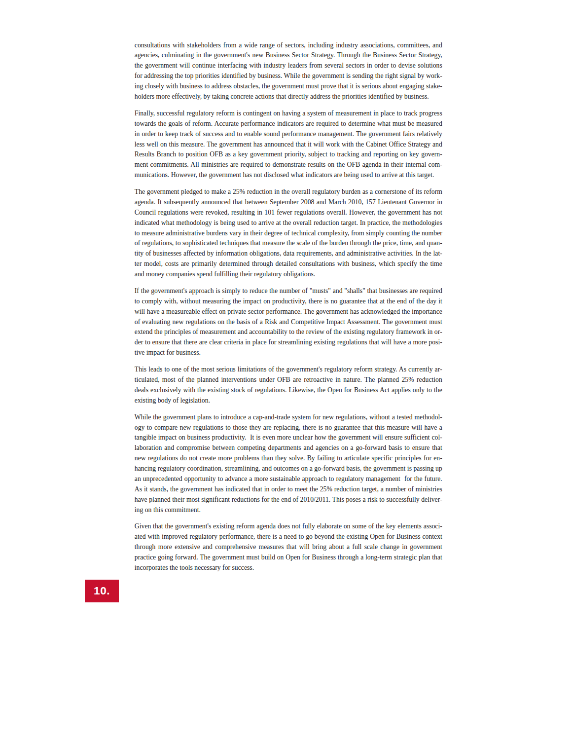consultations with stakeholders from a wide range of sectors, including industry associations, committees, and agencies, culminating in the government's new Business Sector Strategy. Through the Business Sector Strategy, the government will continue interfacing with industry leaders from several sectors in order to devise solutions for addressing the top priorities identified by business. While the government is sending the right signal by working closely with business to address obstacles, the government must prove that it is serious about engaging stakeholders more effectively, by taking concrete actions that directly address the priorities identified by business.
Finally, successful regulatory reform is contingent on having a system of measurement in place to track progress towards the goals of reform. Accurate performance indicators are required to determine what must be measured in order to keep track of success and to enable sound performance management. The government fairs relatively less well on this measure. The government has announced that it will work with the Cabinet Office Strategy and Results Branch to position OFB as a key government priority, subject to tracking and reporting on key government commitments. All ministries are required to demonstrate results on the OFB agenda in their internal communications. However, the government has not disclosed what indicators are being used to arrive at this target.
The government pledged to make a 25% reduction in the overall regulatory burden as a cornerstone of its reform agenda. It subsequently announced that between September 2008 and March 2010, 157 Lieutenant Governor in Council regulations were revoked, resulting in 101 fewer regulations overall. However, the government has not indicated what methodology is being used to arrive at the overall reduction target. In practice, the methodologies to measure administrative burdens vary in their degree of technical complexity, from simply counting the number of regulations, to sophisticated techniques that measure the scale of the burden through the price, time, and quantity of businesses affected by information obligations, data requirements, and administrative activities. In the latter model, costs are primarily determined through detailed consultations with business, which specify the time and money companies spend fulfilling their regulatory obligations.
If the government's approach is simply to reduce the number of "musts" and "shalls" that businesses are required to comply with, without measuring the impact on productivity, there is no guarantee that at the end of the day it will have a measureable effect on private sector performance. The government has acknowledged the importance of evaluating new regulations on the basis of a Risk and Competitive Impact Assessment. The government must extend the principles of measurement and accountability to the review of the existing regulatory framework in order to ensure that there are clear criteria in place for streamlining existing regulations that will have a more positive impact for business.
This leads to one of the most serious limitations of the government's regulatory reform strategy. As currently articulated, most of the planned interventions under OFB are retroactive in nature. The planned 25% reduction deals exclusively with the existing stock of regulations. Likewise, the Open for Business Act applies only to the existing body of legislation.
While the government plans to introduce a cap-and-trade system for new regulations, without a tested methodology to compare new regulations to those they are replacing, there is no guarantee that this measure will have a tangible impact on business productivity. It is even more unclear how the government will ensure sufficient collaboration and compromise between competing departments and agencies on a go-forward basis to ensure that new regulations do not create more problems than they solve. By failing to articulate specific principles for enhancing regulatory coordination, streamlining, and outcomes on a go-forward basis, the government is passing up an unprecedented opportunity to advance a more sustainable approach to regulatory management for the future. As it stands, the government has indicated that in order to meet the 25% reduction target, a number of ministries have planned their most significant reductions for the end of 2010/2011. This poses a risk to successfully delivering on this commitment.
Given that the government's existing reform agenda does not fully elaborate on some of the key elements associated with improved regulatory performance, there is a need to go beyond the existing Open for Business context through more extensive and comprehensive measures that will bring about a full scale change in government practice going forward. The government must build on Open for Business through a long-term strategic plan that incorporates the tools necessary for success.
10.